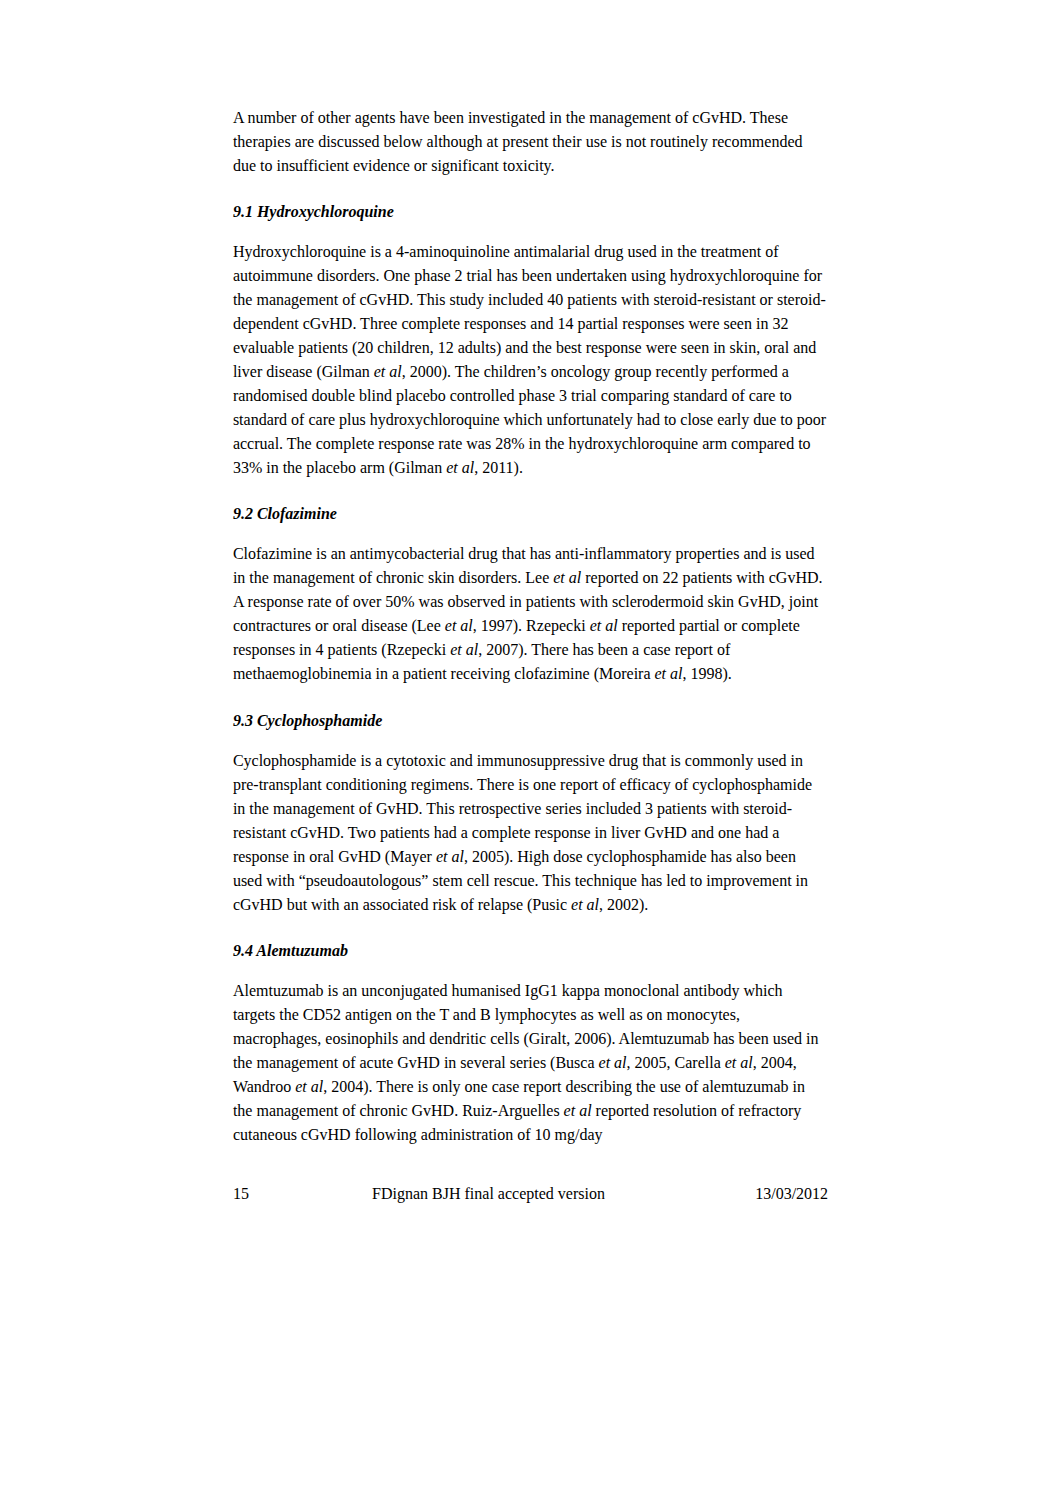A number of other agents have been investigated in the management of cGvHD. These therapies are discussed below although at present their use is not routinely recommended due to insufficient evidence or significant toxicity.
9.1 Hydroxychloroquine
Hydroxychloroquine is a 4-aminoquinoline antimalarial drug used in the treatment of autoimmune disorders. One phase 2 trial has been undertaken using hydroxychloroquine for the management of cGvHD. This study included 40 patients with steroid-resistant or steroid-dependent cGvHD. Three complete responses and 14 partial responses were seen in 32 evaluable patients (20 children, 12 adults) and the best response were seen in skin, oral and liver disease (Gilman et al, 2000). The children’s oncology group recently performed a randomised double blind placebo controlled phase 3 trial comparing standard of care to standard of care plus hydroxychloroquine which unfortunately had to close early due to poor accrual. The complete response rate was 28% in the hydroxychloroquine arm compared to 33% in the placebo arm (Gilman et al, 2011).
9.2 Clofazimine
Clofazimine is an antimycobacterial drug that has anti-inflammatory properties and is used in the management of chronic skin disorders. Lee et al reported on 22 patients with cGvHD. A response rate of over 50% was observed in patients with sclerodermoid skin GvHD, joint contractures or oral disease (Lee et al, 1997). Rzepecki et al reported partial or complete responses in 4 patients (Rzepecki et al, 2007). There has been a case report of methaemoglobinemia in a patient receiving clofazimine (Moreira et al, 1998).
9.3 Cyclophosphamide
Cyclophosphamide is a cytotoxic and immunosuppressive drug that is commonly used in pre-transplant conditioning regimens. There is one report of efficacy of cyclophosphamide in the management of GvHD. This retrospective series included 3 patients with steroid-resistant cGvHD. Two patients had a complete response in liver GvHD and one had a response in oral GvHD (Mayer et al, 2005). High dose cyclophosphamide has also been used with “pseudoautologous” stem cell rescue. This technique has led to improvement in cGvHD but with an associated risk of relapse (Pusic et al, 2002).
9.4 Alemtuzumab
Alemtuzumab is an unconjugated humanised IgG1 kappa monoclonal antibody which targets the CD52 antigen on the T and B lymphocytes as well as on monocytes, macrophages, eosinophils and dendritic cells (Giralt, 2006). Alemtuzumab has been used in the management of acute GvHD in several series (Busca et al, 2005, Carella et al, 2004, Wandroo et al, 2004). There is only one case report describing the use of alemtuzumab in the management of chronic GvHD. Ruiz-Arguelles et al reported resolution of refractory cutaneous cGvHD following administration of 10 mg/day
15 FDignan BJH final accepted version 13/03/2012